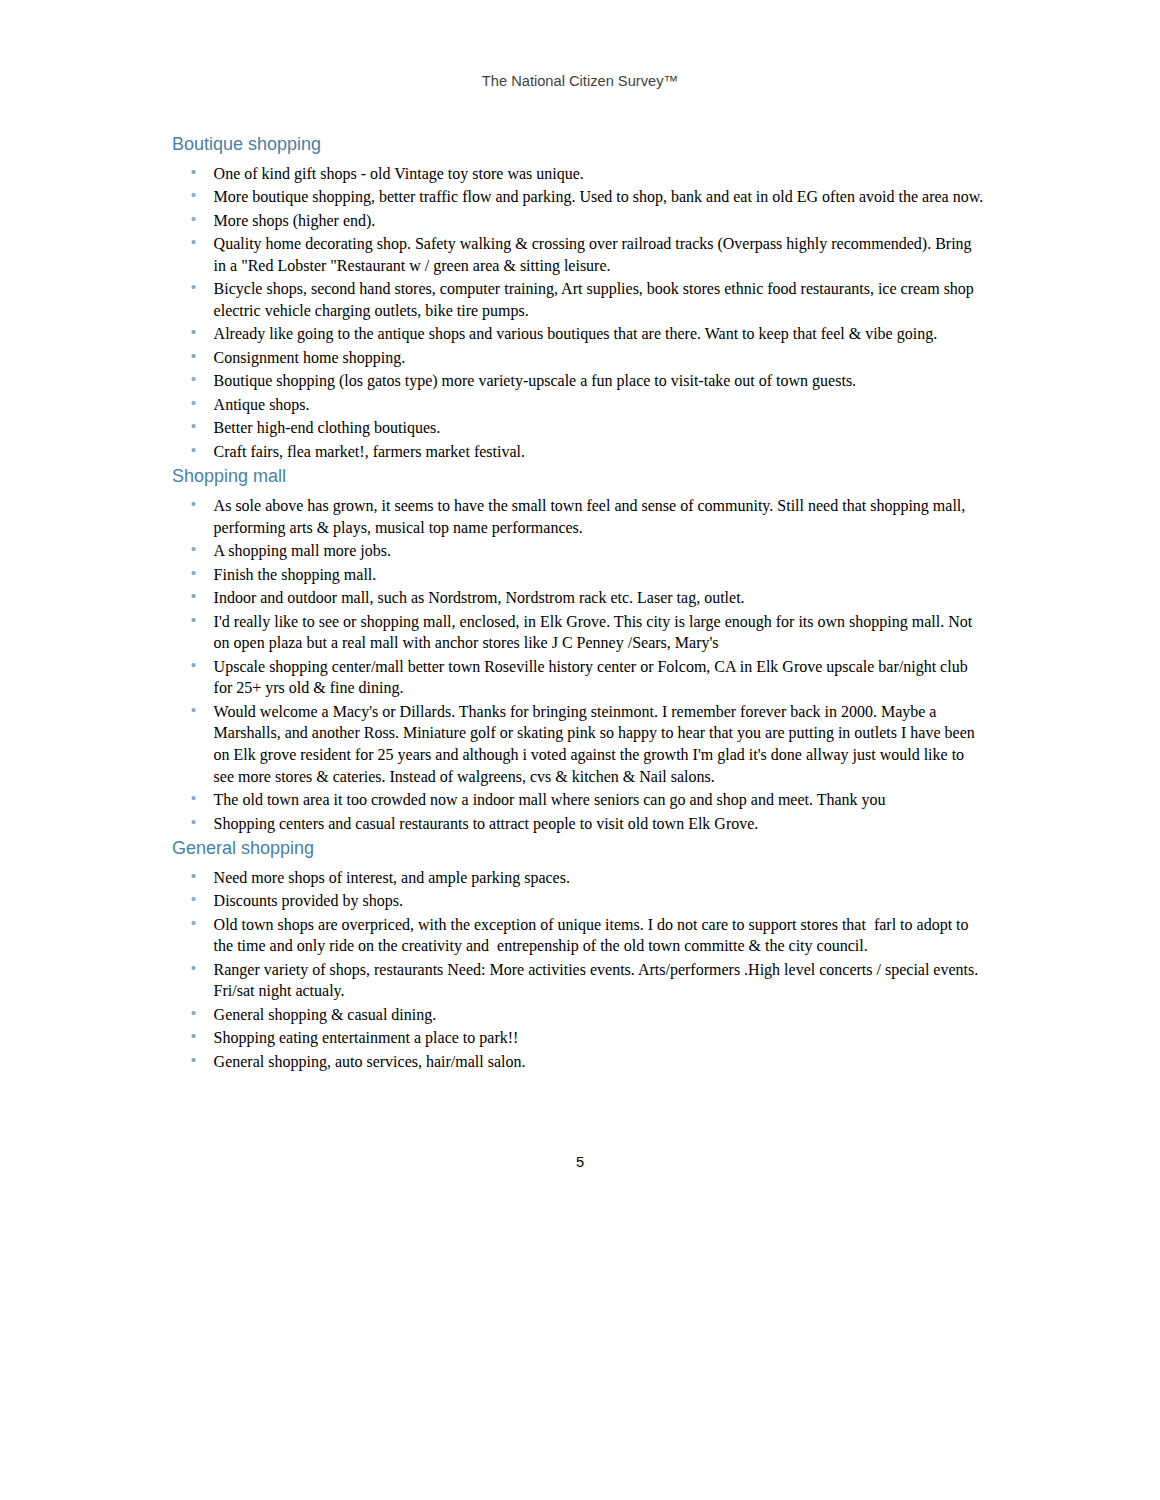The National Citizen Survey™
Boutique shopping
One of kind gift shops - old Vintage toy store was unique.
More boutique shopping, better traffic flow and parking. Used to shop, bank and eat in old EG often avoid the area now.
More shops (higher end).
Quality home decorating shop. Safety walking & crossing over railroad tracks (Overpass highly recommended). Bring in a "Red Lobster "Restaurant w / green area & sitting leisure.
Bicycle shops, second hand stores, computer training, Art supplies, book stores ethnic food restaurants, ice cream shop electric vehicle charging outlets, bike tire pumps.
Already like going to the antique shops and various boutiques that are there. Want to keep that feel & vibe going.
Consignment home shopping.
Boutique shopping (los gatos type) more variety-upscale a fun place to visit-take out of town guests.
Antique shops.
Better high-end clothing boutiques.
Craft fairs, flea market!, farmers market festival.
Shopping mall
As sole above has grown, it seems to have the small town feel and sense of community. Still need that shopping mall, performing arts & plays, musical top name performances.
A shopping mall more jobs.
Finish the shopping mall.
Indoor and outdoor mall, such as Nordstrom, Nordstrom rack etc. Laser tag, outlet.
I'd really like to see or shopping mall, enclosed, in Elk Grove. This city is large enough for its own shopping mall. Not on open plaza but a real mall with anchor stores like J C Penney /Sears, Mary's
Upscale shopping center/mall better town Roseville history center or Folcom, CA in Elk Grove upscale bar/night club for 25+ yrs old & fine dining.
Would welcome a Macy's or Dillards. Thanks for bringing steinmont. I remember forever back in 2000. Maybe a Marshalls, and another Ross. Miniature golf or skating pink so happy to hear that you are putting in outlets I have been on Elk grove resident for 25 years and although i voted against the growth I'm glad it's done allway just would like to see more stores & cateries. Instead of walgreens, cvs & kitchen & Nail salons.
The old town area it too crowded now a indoor mall where seniors can go and shop and meet. Thank you
Shopping centers and casual restaurants to attract people to visit old town Elk Grove.
General shopping
Need more shops of interest, and ample parking spaces.
Discounts provided by shops.
Old town shops are overpriced, with the exception of unique items. I do not care to support stores that farl to adopt to the time and only ride on the creativity and entrepenship of the old town committe & the city council.
Ranger variety of shops, restaurants Need: More activities events. Arts/performers .High level concerts / special events. Fri/sat night actualy.
General shopping & casual dining.
Shopping eating entertainment a place to park!!
General shopping, auto services, hair/mall salon.
5